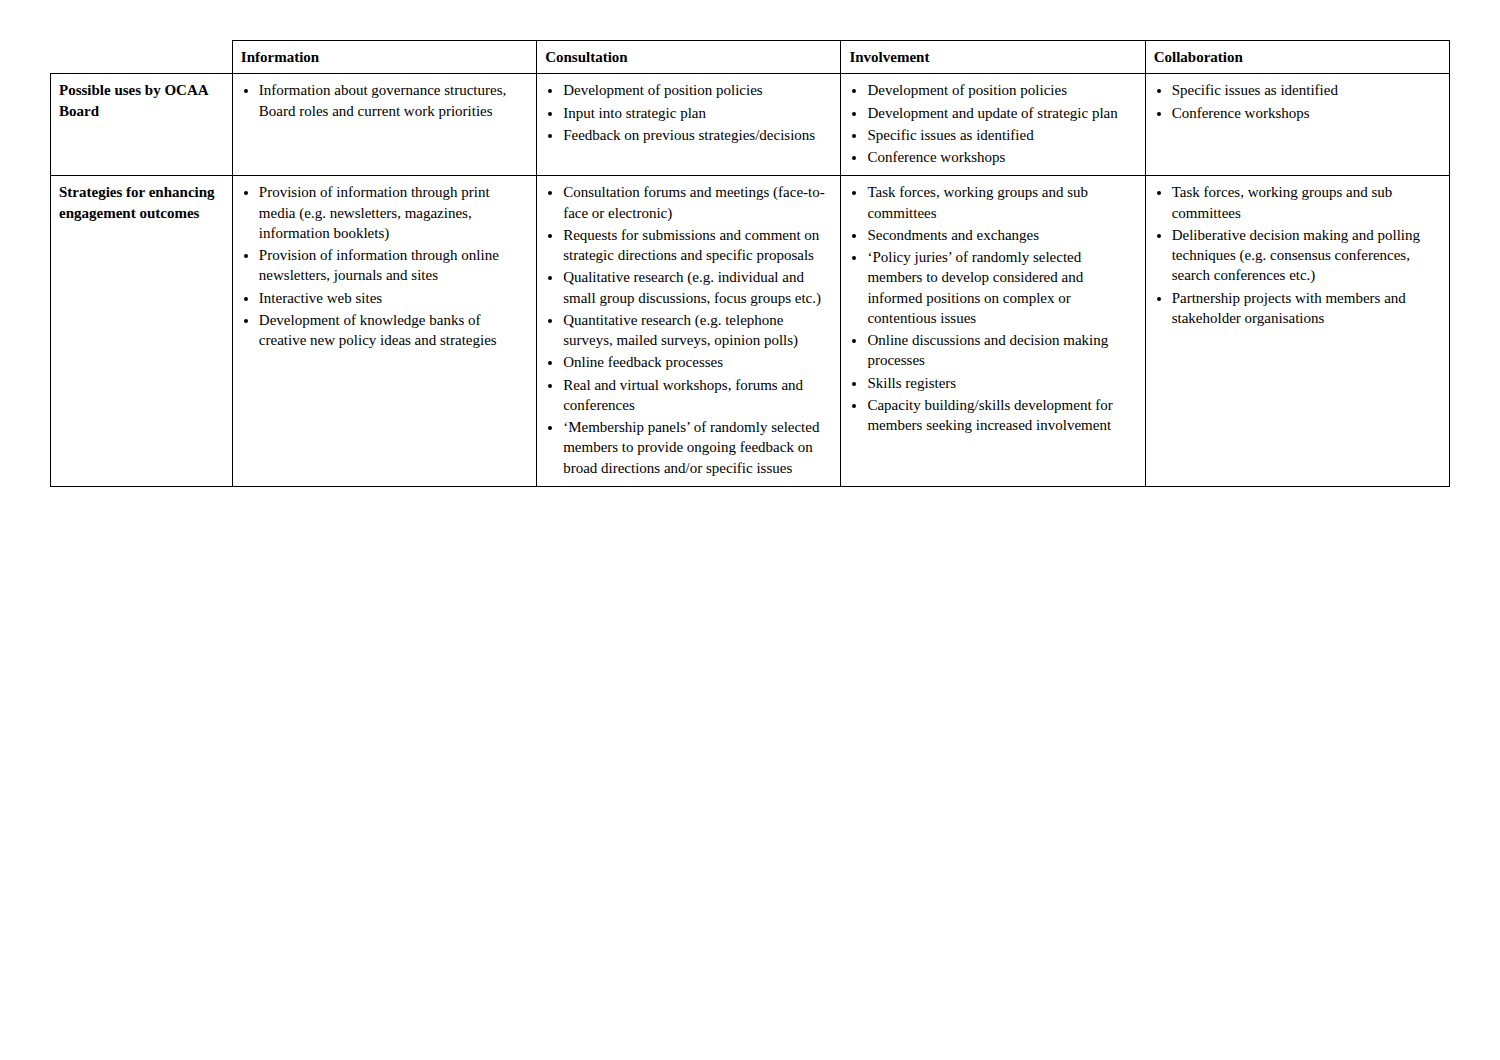| | Information | Consultation | Involvement | Collaboration |
| --- | --- | --- | --- | --- |
| Possible uses by OCAA Board | Information about governance structures, Board roles and current work priorities | Development of position policies Input into strategic plan Feedback on previous strategies/decisions | Development of position policies Development and update of strategic plan Specific issues as identified Conference workshops | Specific issues as identified Conference workshops |
| Strategies for enhancing engagement outcomes | Provision of information through print media (e.g. newsletters, magazines, information booklets) Provision of information through online newsletters, journals and sites Interactive web sites Development of knowledge banks of creative new policy ideas and strategies | Consultation forums and meetings (face-to-face or electronic) Requests for submissions and comment on strategic directions and specific proposals Qualitative research (e.g. individual and small group discussions, focus groups etc.) Quantitative research (e.g. telephone surveys, mailed surveys, opinion polls) Online feedback processes Real and virtual workshops, forums and conferences ‘Membership panels’ of randomly selected members to provide ongoing feedback on broad directions and/or specific issues | Task forces, working groups and sub committees Secondments and exchanges ‘Policy juries’ of randomly selected members to develop considered and informed positions on complex or contentious issues Online discussions and decision making processes Skills registers Capacity building/skills development for members seeking increased involvement | Task forces, working groups and sub committees Deliberative decision making and polling techniques (e.g. consensus conferences, search conferences etc.) Partnership projects with members and stakeholder organisations |